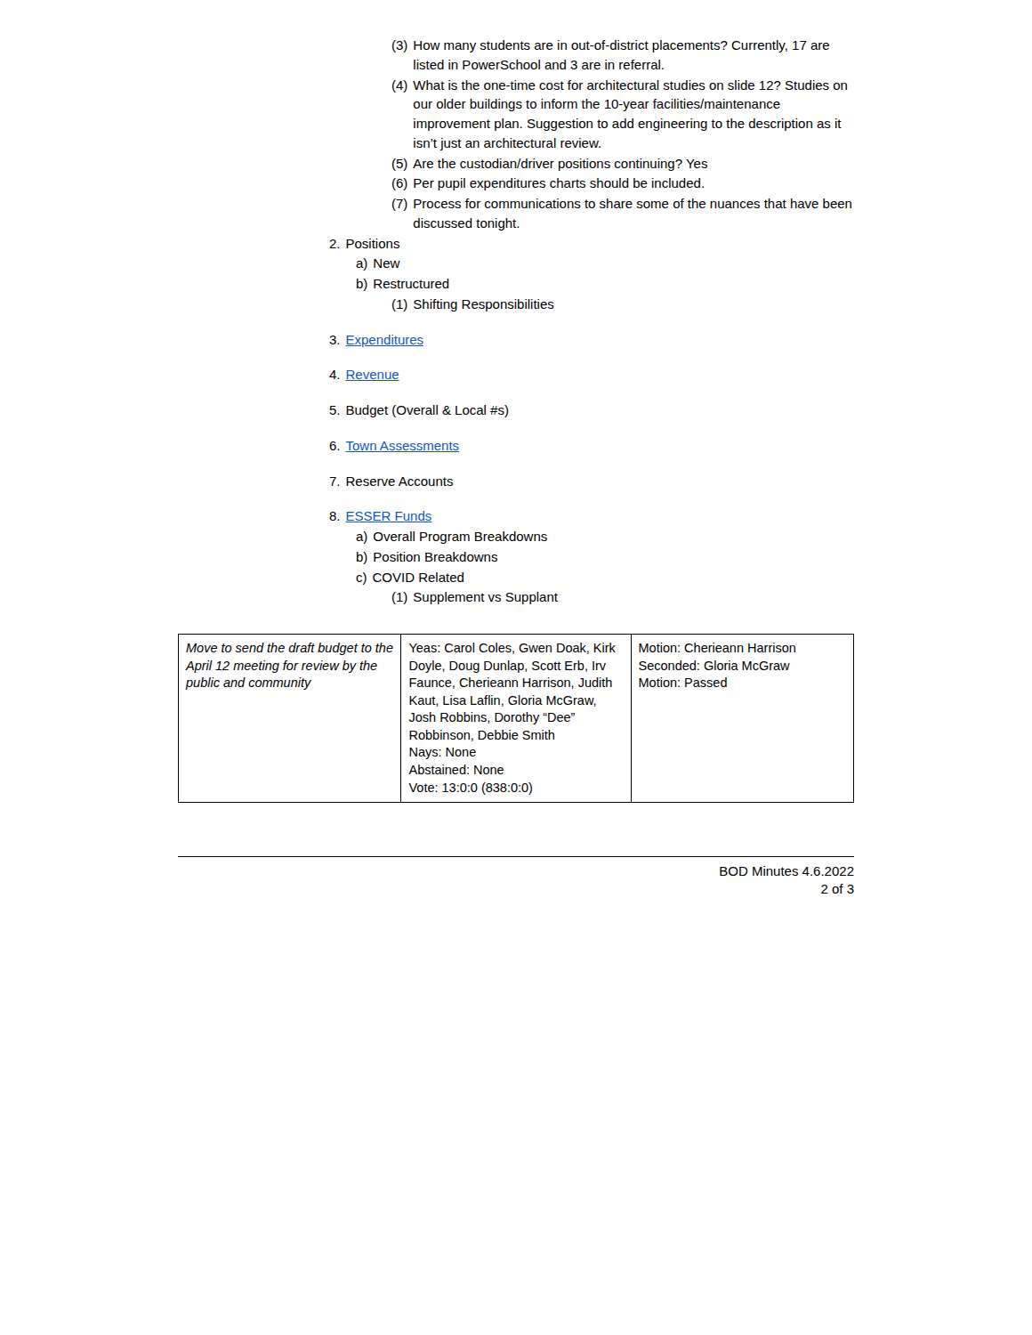(3) How many students are in out-of-district placements? Currently, 17 are listed in PowerSchool and 3 are in referral.
(4) What is the one-time cost for architectural studies on slide 12? Studies on our older buildings to inform the 10-year facilities/maintenance improvement plan. Suggestion to add engineering to the description as it isn’t just an architectural review.
(5) Are the custodian/driver positions continuing? Yes
(6) Per pupil expenditures charts should be included.
(7) Process for communications to share some of the nuances that have been discussed tonight.
2. Positions
a) New
b) Restructured
(1) Shifting Responsibilities
3. Expenditures
4. Revenue
5. Budget (Overall & Local #s)
6. Town Assessments
7. Reserve Accounts
8. ESSER Funds
a) Overall Program Breakdowns
b) Position Breakdowns
c) COVID Related
(1) Supplement vs Supplant
| Move to send the draft budget to the April 12 meeting for review by the public and community | Yeas: Carol Coles, Gwen Doak, Kirk Doyle, Doug Dunlap, Scott Erb, Irv Faunce, Cherieann Harrison, Judith Kaut, Lisa Laflin, Gloria McGraw, Josh Robbins, Dorothy “Dee” Robbinson, Debbie Smith Nays: None Abstained: None Vote: 13:0:0 (838:0:0) | Motion: Cherieann Harrison Seconded: Gloria McGraw Motion: Passed |
BOD Minutes 4.6.2022
2 of 3